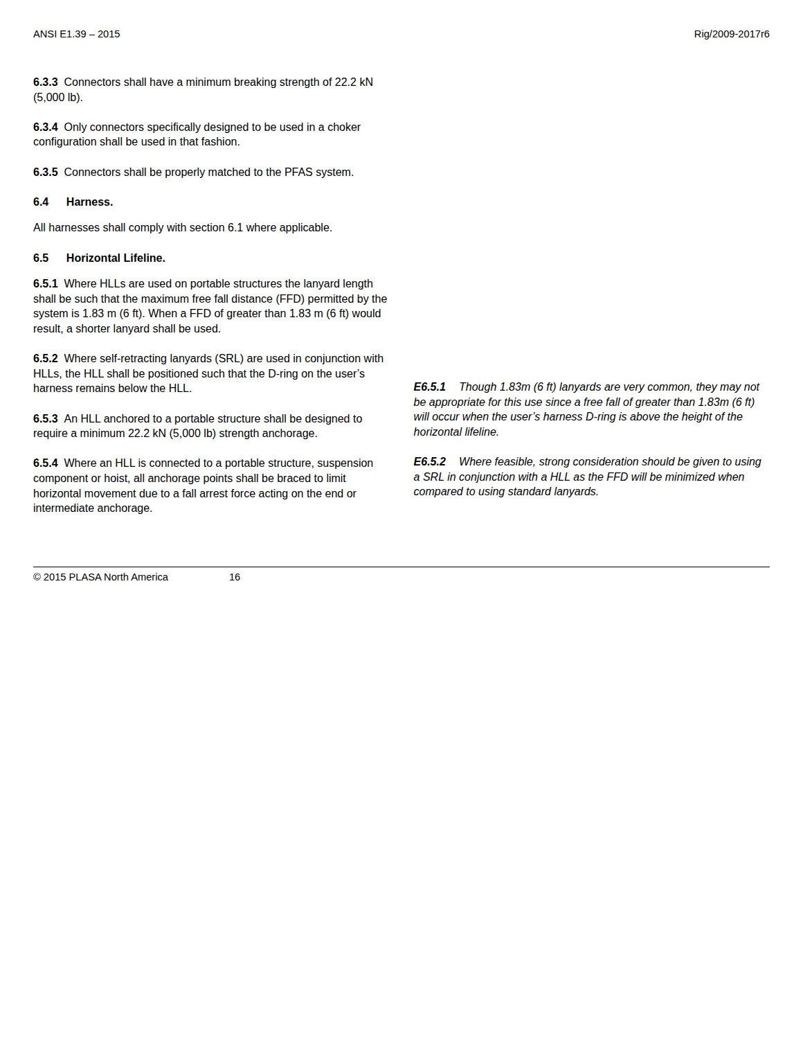ANSI E1.39 – 2015 Rig/2009-2017r6
6.3.3 Connectors shall have a minimum breaking strength of 22.2 kN (5,000 lb).
6.3.4 Only connectors specifically designed to be used in a choker configuration shall be used in that fashion.
6.3.5 Connectors shall be properly matched to the PFAS system.
6.4 Harness.
All harnesses shall comply with section 6.1 where applicable.
6.5 Horizontal Lifeline.
6.5.1 Where HLLs are used on portable structures the lanyard length shall be such that the maximum free fall distance (FFD) permitted by the system is 1.83 m (6 ft). When a FFD of greater than 1.83 m (6 ft) would result, a shorter lanyard shall be used.
6.5.2 Where self-retracting lanyards (SRL) are used in conjunction with HLLs, the HLL shall be positioned such that the D-ring on the user’s harness remains below the HLL.
6.5.3 An HLL anchored to a portable structure shall be designed to require a minimum 22.2 kN (5,000 lb) strength anchorage.
6.5.4 Where an HLL is connected to a portable structure, suspension component or hoist, all anchorage points shall be braced to limit horizontal movement due to a fall arrest force acting on the end or intermediate anchorage.
E6.5.1 Though 1.83m (6 ft) lanyards are very common, they may not be appropriate for this use since a free fall of greater than 1.83m (6 ft) will occur when the user’s harness D-ring is above the height of the horizontal lifeline.
E6.5.2 Where feasible, strong consideration should be given to using a SRL in conjunction with a HLL as the FFD will be minimized when compared to using standard lanyards.
© 2015 PLASA North America 16